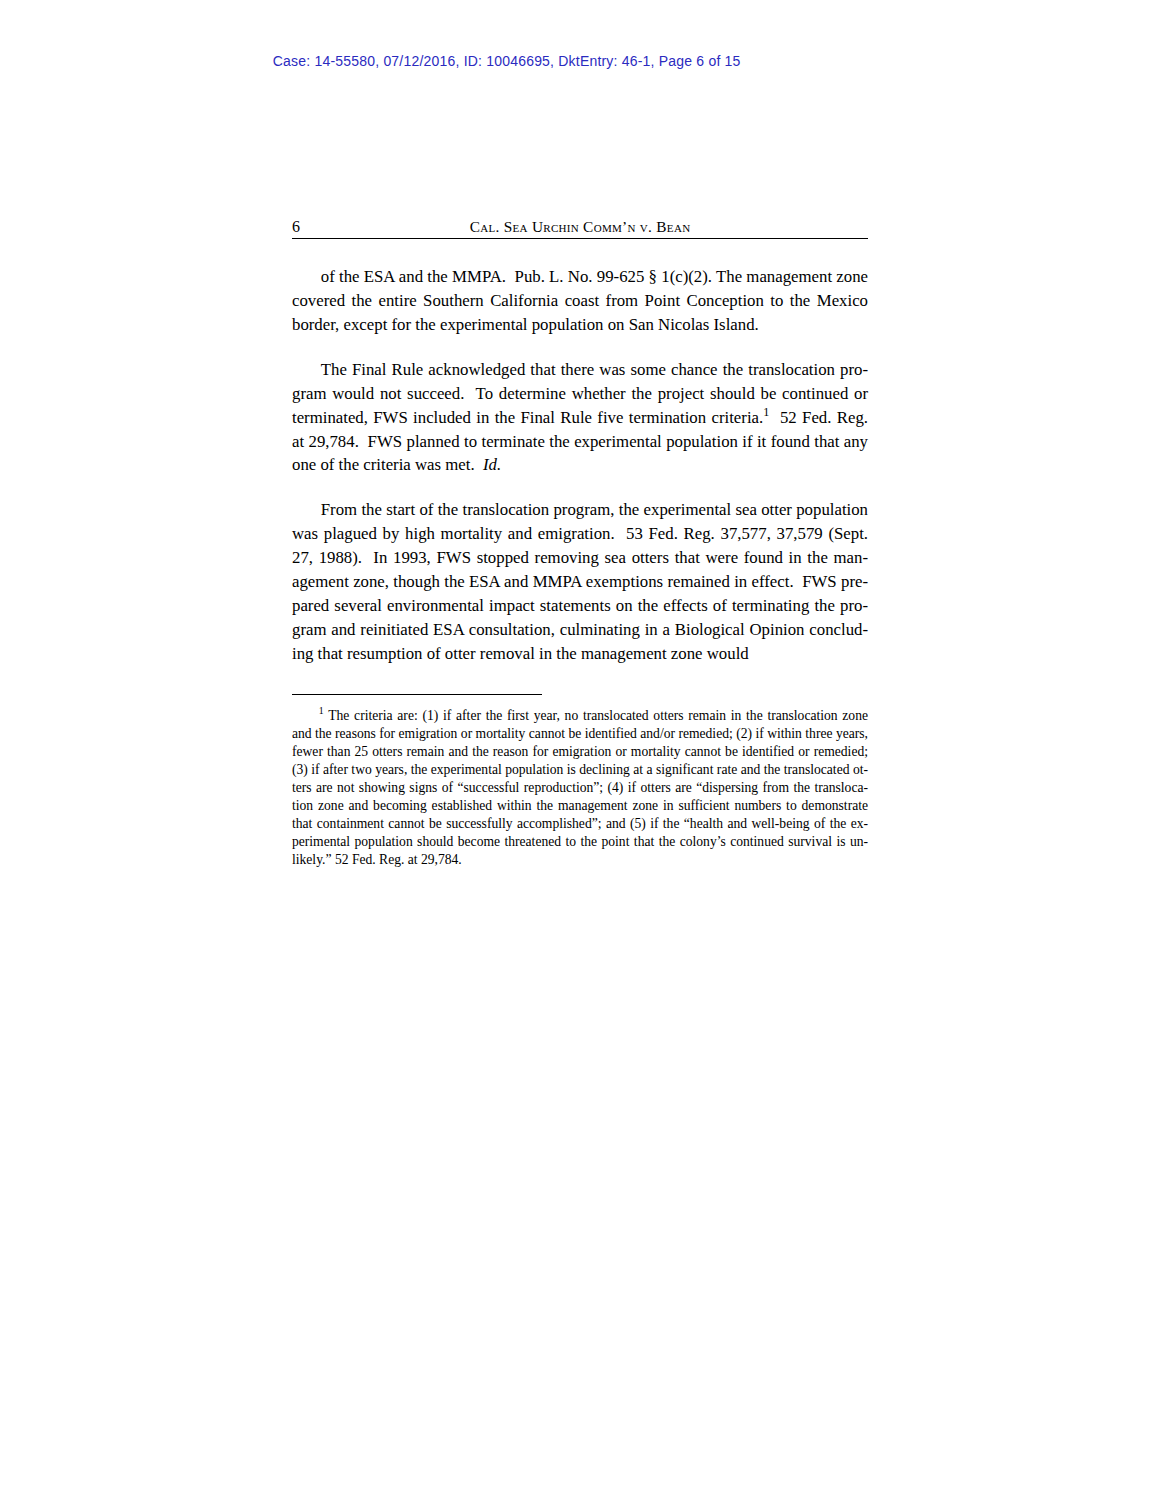Case: 14-55580, 07/12/2016, ID: 10046695, DktEntry: 46-1, Page 6 of 15
6
Cal. Sea Urchin Comm’n v. Bean
of the ESA and the MMPA. Pub. L. No. 99-625 § 1(c)(2). The management zone covered the entire Southern California coast from Point Conception to the Mexico border, except for the experimental population on San Nicolas Island.
The Final Rule acknowledged that there was some chance the translocation program would not succeed. To determine whether the project should be continued or terminated, FWS included in the Final Rule five termination criteria.1 52 Fed. Reg. at 29,784. FWS planned to terminate the experimental population if it found that any one of the criteria was met. Id.
From the start of the translocation program, the experimental sea otter population was plagued by high mortality and emigration. 53 Fed. Reg. 37,577, 37,579 (Sept. 27, 1988). In 1993, FWS stopped removing sea otters that were found in the management zone, though the ESA and MMPA exemptions remained in effect. FWS prepared several environmental impact statements on the effects of terminating the program and reinitiated ESA consultation, culminating in a Biological Opinion concluding that resumption of otter removal in the management zone would
1 The criteria are: (1) if after the first year, no translocated otters remain in the translocation zone and the reasons for emigration or mortality cannot be identified and/or remedied; (2) if within three years, fewer than 25 otters remain and the reason for emigration or mortality cannot be identified or remedied; (3) if after two years, the experimental population is declining at a significant rate and the translocated otters are not showing signs of “successful reproduction”; (4) if otters are “dispersing from the translocation zone and becoming established within the management zone in sufficient numbers to demonstrate that containment cannot be successfully accomplished”; and (5) if the “health and well-being of the experimental population should become threatened to the point that the colony’s continued survival is unlikely.” 52 Fed. Reg. at 29,784.